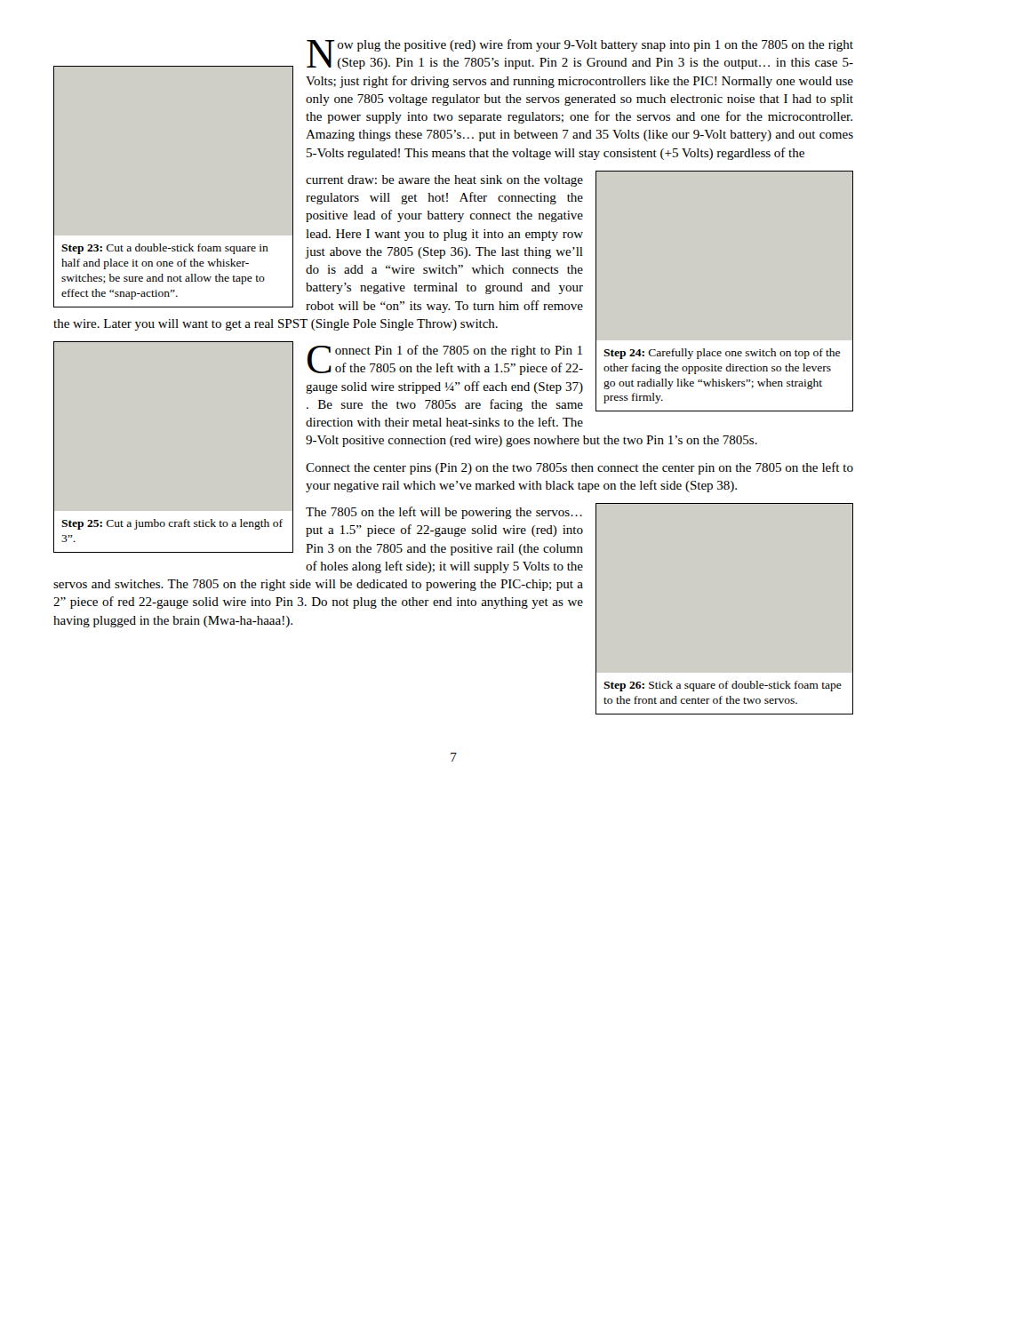Step 23: Cut a double-stick foam square in half and place it on one of the whisker-switches; be sure and not allow the tape to effect the “snap-action”.
Now plug the positive (red) wire from your 9-Volt battery snap into pin 1 on the 7805 on the right (Step 36). Pin 1 is the 7805’s input. Pin 2 is Ground and Pin 3 is the output… in this case 5-Volts; just right for driving servos and running microcontrollers like the PIC! Normally one would use only one 7805 voltage regulator but the servos generated so much electronic noise that I had to split the power supply into two separate regulators; one for the servos and one for the microcontroller. Amazing things these 7805’s… put in between 7 and 35 Volts (like our 9-Volt battery) and out comes 5-Volts regulated! This means that the voltage will stay consistent (+5 Volts) regardless of the
Step 24: Carefully place one switch on top of the other facing the opposite direction so the levers go out radially like “whiskers”; when straight press firmly.
current draw: be aware the heat sink on the voltage regulators will get hot! After connecting the positive lead of your battery connect the negative lead. Here I want you to plug it into an empty row just above the 7805 (Step 36). The last thing we’ll do is add a “wire switch” which connects the battery’s negative terminal to ground and your robot will be “on” its way. To turn him off remove the wire. Later you will want to get a real SPST (Single Pole Single Throw) switch.
Step 25: Cut a jumbo craft stick to a length of 3”.
Connect Pin 1 of the 7805 on the right to Pin 1 of the 7805 on the left with a 1.5” piece of 22-gauge solid wire stripped ¼” off each end (Step 37) . Be sure the two 7805s are facing the same direction with their metal heat-sinks to the left. The 9-Volt positive connection (red wire) goes nowhere but the two Pin 1’s on the 7805s.
Connect the center pins (Pin 2) on the two 7805s then connect the center pin on the 7805 on the left to your negative rail which we’ve marked with black tape on the left side (Step 38).
Step 26: Stick a square of double-stick foam tape to the front and center of the two servos.
The 7805 on the left will be powering the servos… put a 1.5” piece of 22-gauge solid wire (red) into Pin 3 on the 7805 and the positive rail (the column of holes along left side); it will supply 5 Volts to the servos and switches. The 7805 on the right side will be dedicated to powering the PIC-chip; put a 2” piece of red 22-gauge solid wire into Pin 3. Do not plug the other end into anything yet as we having plugged in the brain (Mwa-ha-haaa!).
7